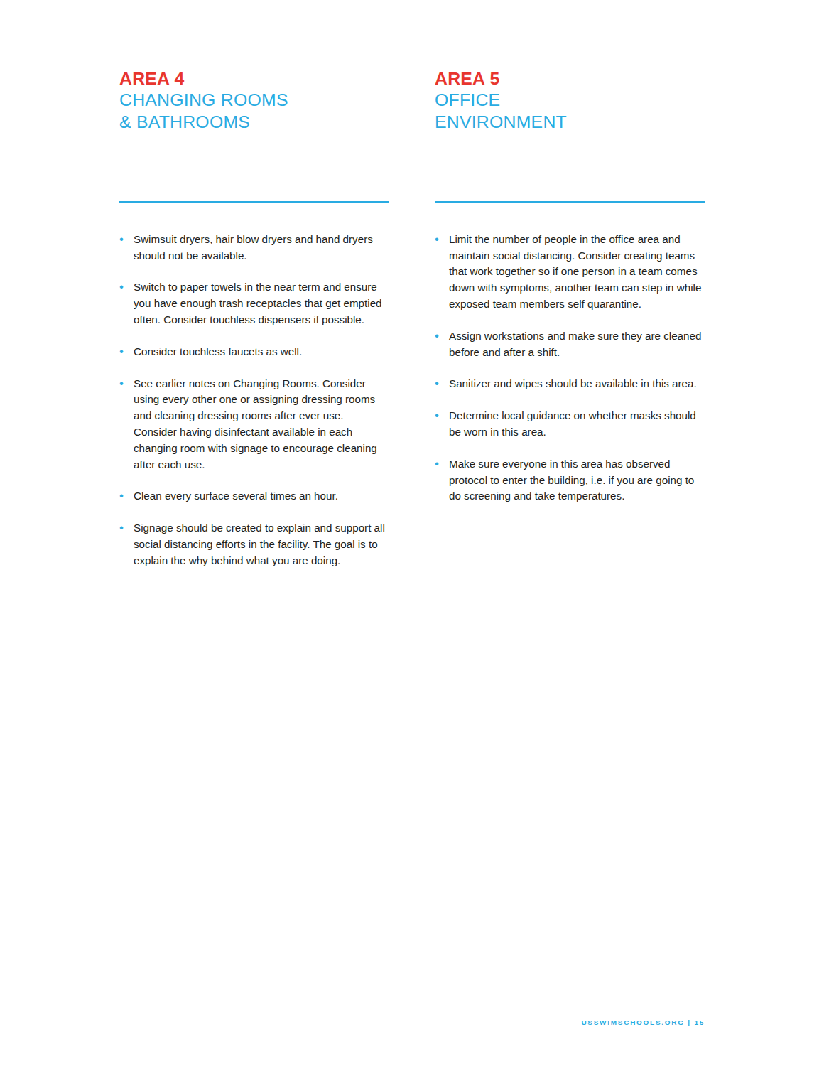Area 4 Changing Rooms
& Bathrooms
Swimsuit dryers, hair blow dryers and hand dryers should not be available.
Switch to paper towels in the near term and ensure you have enough trash receptacles that get emptied often. Consider touchless dispensers if possible.
Consider touchless faucets as well.
See earlier notes on Changing Rooms. Consider using every other one or assigning dressing rooms and cleaning dressing rooms after ever use. Consider having disinfectant available in each changing room with signage to encourage cleaning after each use.
Clean every surface several times an hour.
Signage should be created to explain and support all social distancing efforts in the facility. The goal is to explain the why behind what you are doing.
Area 5 Office
Environment
Limit the number of people in the office area and maintain social distancing. Consider creating teams that work together so if one person in a team comes down with symptoms, another team can step in while exposed team members self quarantine.
Assign workstations and make sure they are cleaned before and after a shift.
Sanitizer and wipes should be available in this area.
Determine local guidance on whether masks should be worn in this area.
Make sure everyone in this area has observed protocol to enter the building, i.e. if you are going to do screening and take temperatures.
usswimschools.org | 15